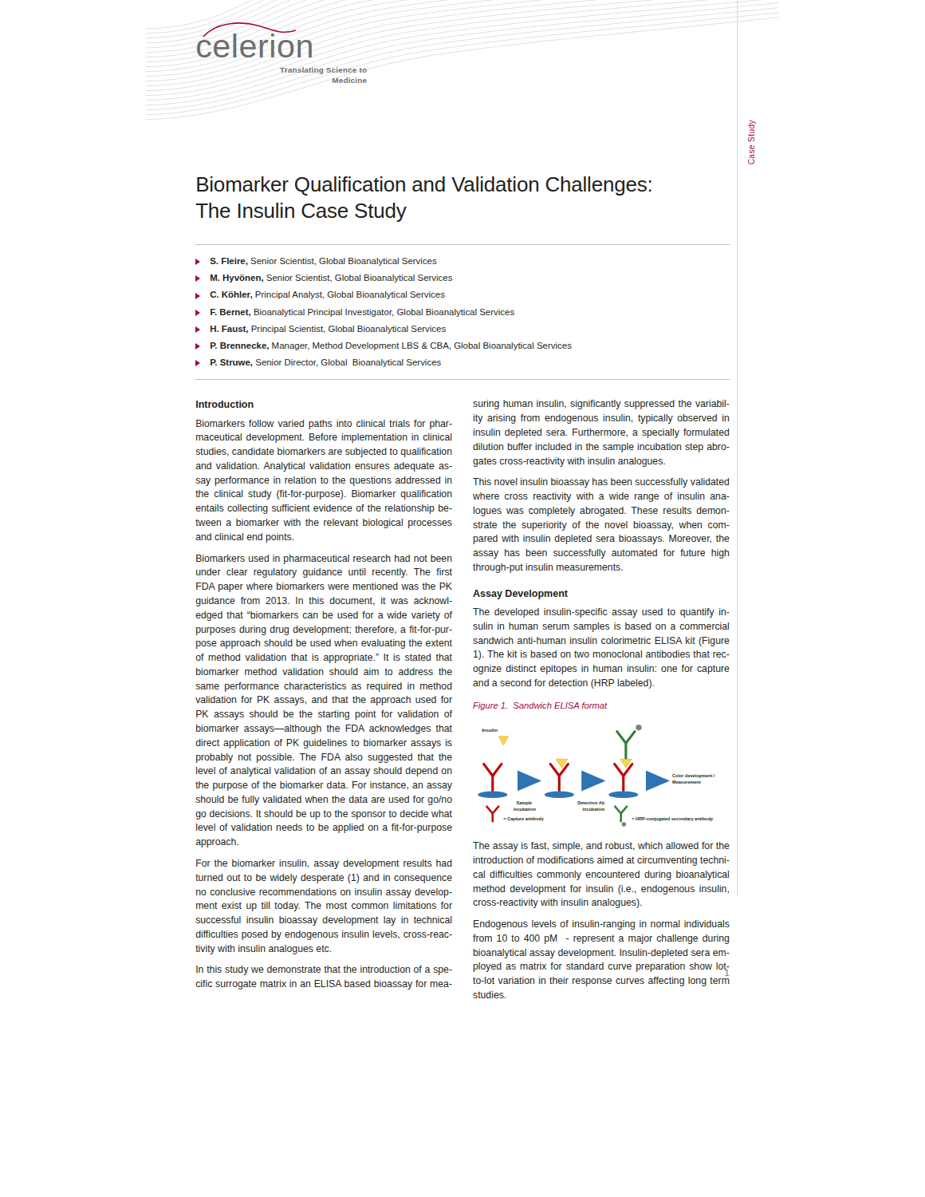celerion
Translating Science to
Medicine
Case Study
Biomarker Qualification and Validation Challenges:
The Insulin Case Study
S. Fleire, Senior Scientist, Global Bioanalytical Services
M. Hyvönen, Senior Scientist, Global Bioanalytical Services
C. Köhler, Principal Analyst, Global Bioanalytical Services
F. Bernet, Bioanalytical Principal Investigator, Global Bioanalytical Services
H. Faust, Principal Scientist, Global Bioanalytical Services
P. Brennecke, Manager, Method Development LBS & CBA, Global Bioanalytical Services
P. Struwe, Senior Director, Global Bioanalytical Services
Introduction
Biomarkers follow varied paths into clinical trials for pharmaceutical development. Before implementation in clinical studies, candidate biomarkers are subjected to qualification and validation. Analytical validation ensures adequate assay performance in relation to the questions addressed in the clinical study (fit-for-purpose). Biomarker qualification entails collecting sufficient evidence of the relationship between a biomarker with the relevant biological processes and clinical end points.
Biomarkers used in pharmaceutical research had not been under clear regulatory guidance until recently. The first FDA paper where biomarkers were mentioned was the PK guidance from 2013. In this document, it was acknowledged that “biomarkers can be used for a wide variety of purposes during drug development; therefore, a fit-for-purpose approach should be used when evaluating the extent of method validation that is appropriate.” It is stated that biomarker method validation should aim to address the same performance characteristics as required in method validation for PK assays, and that the approach used for PK assays should be the starting point for validation of biomarker assays—although the FDA acknowledges that direct application of PK guidelines to biomarker assays is probably not possible. The FDA also suggested that the level of analytical validation of an assay should depend on the purpose of the biomarker data. For instance, an assay should be fully validated when the data are used for go/no go decisions. It should be up to the sponsor to decide what level of validation needs to be applied on a fit-for-purpose approach.
For the biomarker insulin, assay development results had turned out to be widely desperate (1) and in consequence no conclusive recommendations on insulin assay development exist up till today. The most common limitations for successful insulin bioassay development lay in technical difficulties posed by endogenous insulin levels, cross-reactivity with insulin analogues etc.
In this study we demonstrate that the introduction of a specific surrogate matrix in an ELISA based bioassay for measuring human insulin, significantly suppressed the variability arising from endogenous insulin, typically observed in insulin depleted sera. Furthermore, a specially formulated dilution buffer included in the sample incubation step abrogates cross-reactivity with insulin analogues.
This novel insulin bioassay has been successfully validated where cross reactivity with a wide range of insulin analogues was completely abrogated. These results demonstrate the superiority of the novel bioassay, when compared with insulin depleted sera bioassays. Moreover, the assay has been successfully automated for future high through-put insulin measurements.
Assay Development
The developed insulin-specific assay used to quantify insulin in human serum samples is based on a commercial sandwich anti-human insulin colorimetric ELISA kit (Figure 1). The kit is based on two monoclonal antibodies that recognize distinct epitopes in human insulin: one for capture and a second for detection (HRP labeled).
Figure 1. Sandwich ELISA format
Insulin Sample incubation Detection Ab incubation Color development / Measurement = Capture antibody = HRP-conjugated secondary antibody
The assay is fast, simple, and robust, which allowed for the introduction of modifications aimed at circumventing technical difficulties commonly encountered during bioanalytical method development for insulin (i.e., endogenous insulin, cross-reactivity with insulin analogues).
Endogenous levels of insulin-ranging in normal individuals from 10 to 400 pM - represent a major challenge during bioanalytical assay development. Insulin-depleted sera employed as matrix for standard curve preparation show lot-to-lot variation in their response curves affecting long term studies.
1